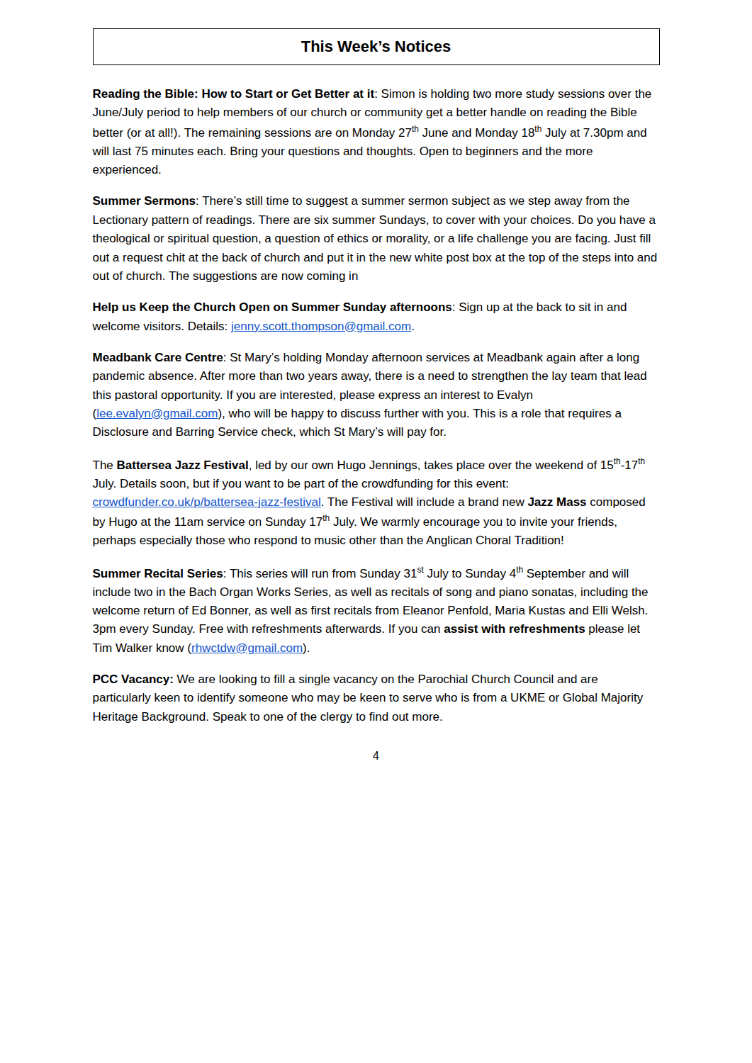This Week’s Notices
Reading the Bible: How to Start or Get Better at it: Simon is holding two more study sessions over the June/July period to help members of our church or community get a better handle on reading the Bible better (or at all!). The remaining sessions are on Monday 27th June and Monday 18th July at 7.30pm and will last 75 minutes each. Bring your questions and thoughts. Open to beginners and the more experienced.
Summer Sermons: There’s still time to suggest a summer sermon subject as we step away from the Lectionary pattern of readings. There are six summer Sundays, to cover with your choices. Do you have a theological or spiritual question, a question of ethics or morality, or a life challenge you are facing. Just fill out a request chit at the back of church and put it in the new white post box at the top of the steps into and out of church. The suggestions are now coming in
Help us Keep the Church Open on Summer Sunday afternoons: Sign up at the back to sit in and welcome visitors. Details: jenny.scott.thompson@gmail.com.
Meadbank Care Centre: St Mary’s holding Monday afternoon services at Meadbank again after a long pandemic absence. After more than two years away, there is a need to strengthen the lay team that lead this pastoral opportunity. If you are interested, please express an interest to Evalyn (lee.evalyn@gmail.com), who will be happy to discuss further with you. This is a role that requires a Disclosure and Barring Service check, which St Mary’s will pay for.
The Battersea Jazz Festival, led by our own Hugo Jennings, takes place over the weekend of 15th-17th July. Details soon, but if you want to be part of the crowdfunding for this event: crowdfunder.co.uk/p/battersea-jazz-festival. The Festival will include a brand new Jazz Mass composed by Hugo at the 11am service on Sunday 17th July. We warmly encourage you to invite your friends, perhaps especially those who respond to music other than the Anglican Choral Tradition!
Summer Recital Series: This series will run from Sunday 31st July to Sunday 4th September and will include two in the Bach Organ Works Series, as well as recitals of song and piano sonatas, including the welcome return of Ed Bonner, as well as first recitals from Eleanor Penfold, Maria Kustas and Elli Welsh. 3pm every Sunday. Free with refreshments afterwards. If you can assist with refreshments please let Tim Walker know (rhwctdw@gmail.com).
PCC Vacancy: We are looking to fill a single vacancy on the Parochial Church Council and are particularly keen to identify someone who may be keen to serve who is from a UKME or Global Majority Heritage Background. Speak to one of the clergy to find out more.
4